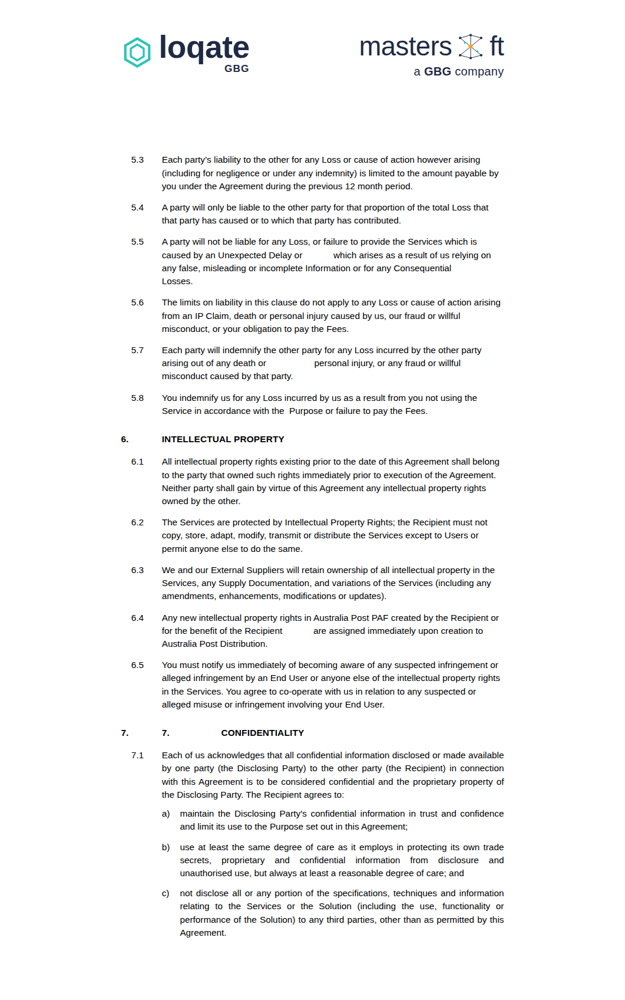loqate
GBG
masters
ft
a GBG company
5.3
Each party’s liability to the other for any Loss or cause of action however arising (including for negligence or under any indemnity) is limited to the amount payable by you under the Agreement during the previous 12 month period.
5.4
A party will only be liable to the other party for that proportion of the total Loss that that party has caused or to which that party has contributed.
5.5
A party will not be liable for any Loss, or failure to provide the Services which is caused by an Unexpected Delay or which arises as a result of us relying on any false, misleading or incomplete Information or for any Consequential Losses.
5.6
The limits on liability in this clause do not apply to any Loss or cause of action arising from an IP Claim, death or personal injury caused by us, our fraud or willful misconduct, or your obligation to pay the Fees.
5.7
Each party will indemnify the other party for any Loss incurred by the other party arising out of any death or personal injury, or any fraud or willful misconduct caused by that party.
5.8
You indemnify us for any Loss incurred by us as a result from you not using the Service in accordance with the Purpose or failure to pay the Fees.
6. INTELLECTUAL PROPERTY
6.1
All intellectual property rights existing prior to the date of this Agreement shall belong to the party that owned such rights immediately prior to execution of the Agreement. Neither party shall gain by virtue of this Agreement any intellectual property rights owned by the other.
6.2
The Services are protected by Intellectual Property Rights; the Recipient must not copy, store, adapt, modify, transmit or distribute the Services except to Users or permit anyone else to do the same.
6.3
We and our External Suppliers will retain ownership of all intellectual property in the Services, any Supply Documentation, and variations of the Services (including any amendments, enhancements, modifications or updates).
6.4
Any new intellectual property rights in Australia Post PAF created by the Recipient or for the benefit of the Recipient are assigned immediately upon creation to Australia Post Distribution.
6.5
You must notify us immediately of becoming aware of any suspected infringement or alleged infringement by an End User or anyone else of the intellectual property rights in the Services. You agree to co-operate with us in relation to any suspected or alleged misuse or infringement involving your End User.
7. 7. CONFIDENTIALITY
7.1
Each of us acknowledges that all confidential information disclosed or made available by one party (the Disclosing Party) to the other party (the Recipient) in connection with this Agreement is to be considered confidential and the proprietary property of the Disclosing Party. The Recipient agrees to:
a) maintain the Disclosing Party's confidential information in trust and confidence and limit its use to the Purpose set out in this Agreement;
b) use at least the same degree of care as it employs in protecting its own trade secrets, proprietary and confidential information from disclosure and unauthorised use, but always at least a reasonable degree of care; and
c) not disclose all or any portion of the specifications, techniques and information relating to the Services or the Solution (including the use, functionality or performance of the Solution) to any third parties, other than as permitted by this Agreement.